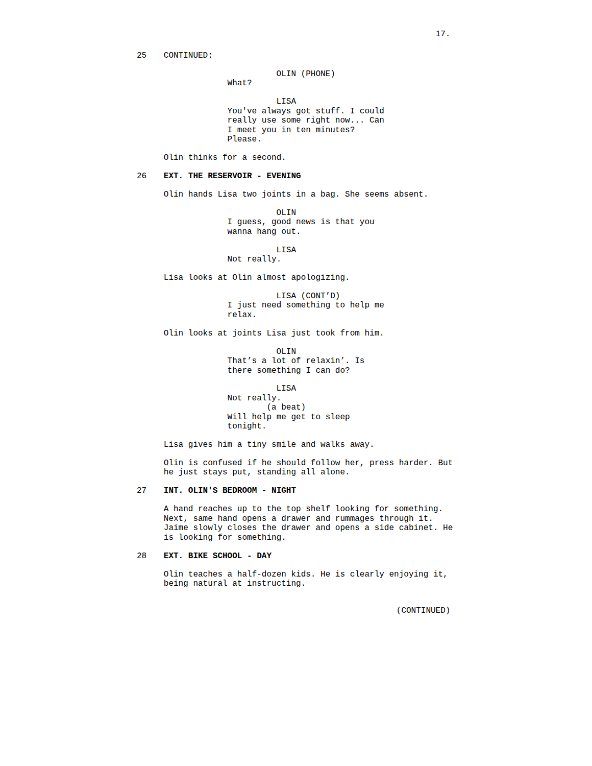17.
25
CONTINUED:
OLIN (PHONE)
What?
LISA
You've always got stuff. I could really use some right now... Can I meet you in ten minutes? Please.
Olin thinks for a second.
26
EXT. THE RESERVOIR - EVENING
Olin hands Lisa two joints in a bag. She seems absent.
OLIN
I guess, good news is that you wanna hang out.
LISA
Not really.
Lisa looks at Olin almost apologizing.
LISA (CONT’D)
I just need something to help me relax.
Olin looks at joints Lisa just took from him.
OLIN
That’s a lot of relaxin’. Is there something I can do?
LISA
Not really.
(a beat)
Will help me get to sleep tonight.
Lisa gives him a tiny smile and walks away.
Olin is confused if he should follow her, press harder. But he just stays put, standing all alone.
27
INT. OLIN'S BEDROOM - NIGHT
A hand reaches up to the top shelf looking for something. Next, same hand opens a drawer and rummages through it. Jaime slowly closes the drawer and opens a side cabinet. He is looking for something.
28
EXT. BIKE SCHOOL - DAY
Olin teaches a half-dozen kids. He is clearly enjoying it, being natural at instructing.
(CONTINUED)